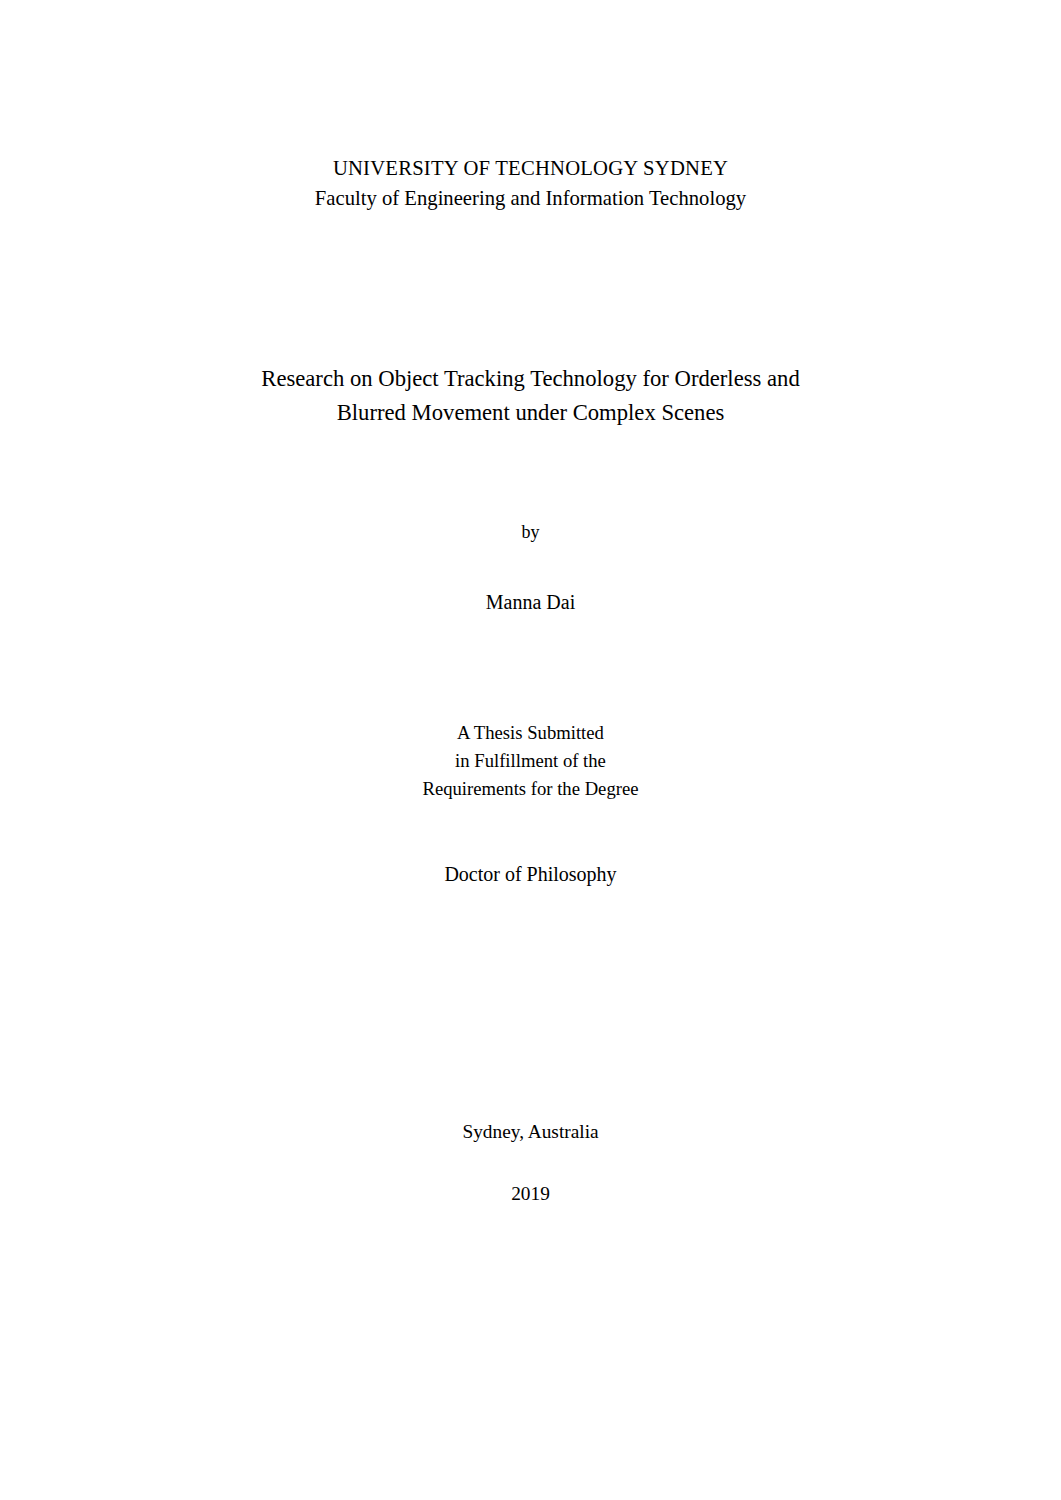UNIVERSITY OF TECHNOLOGY SYDNEY
Faculty of Engineering and Information Technology
Research on Object Tracking Technology for Orderless and Blurred Movement under Complex Scenes
by
Manna Dai
A Thesis Submitted
in Fulfillment of the
Requirements for the Degree
Doctor of Philosophy
Sydney, Australia
2019